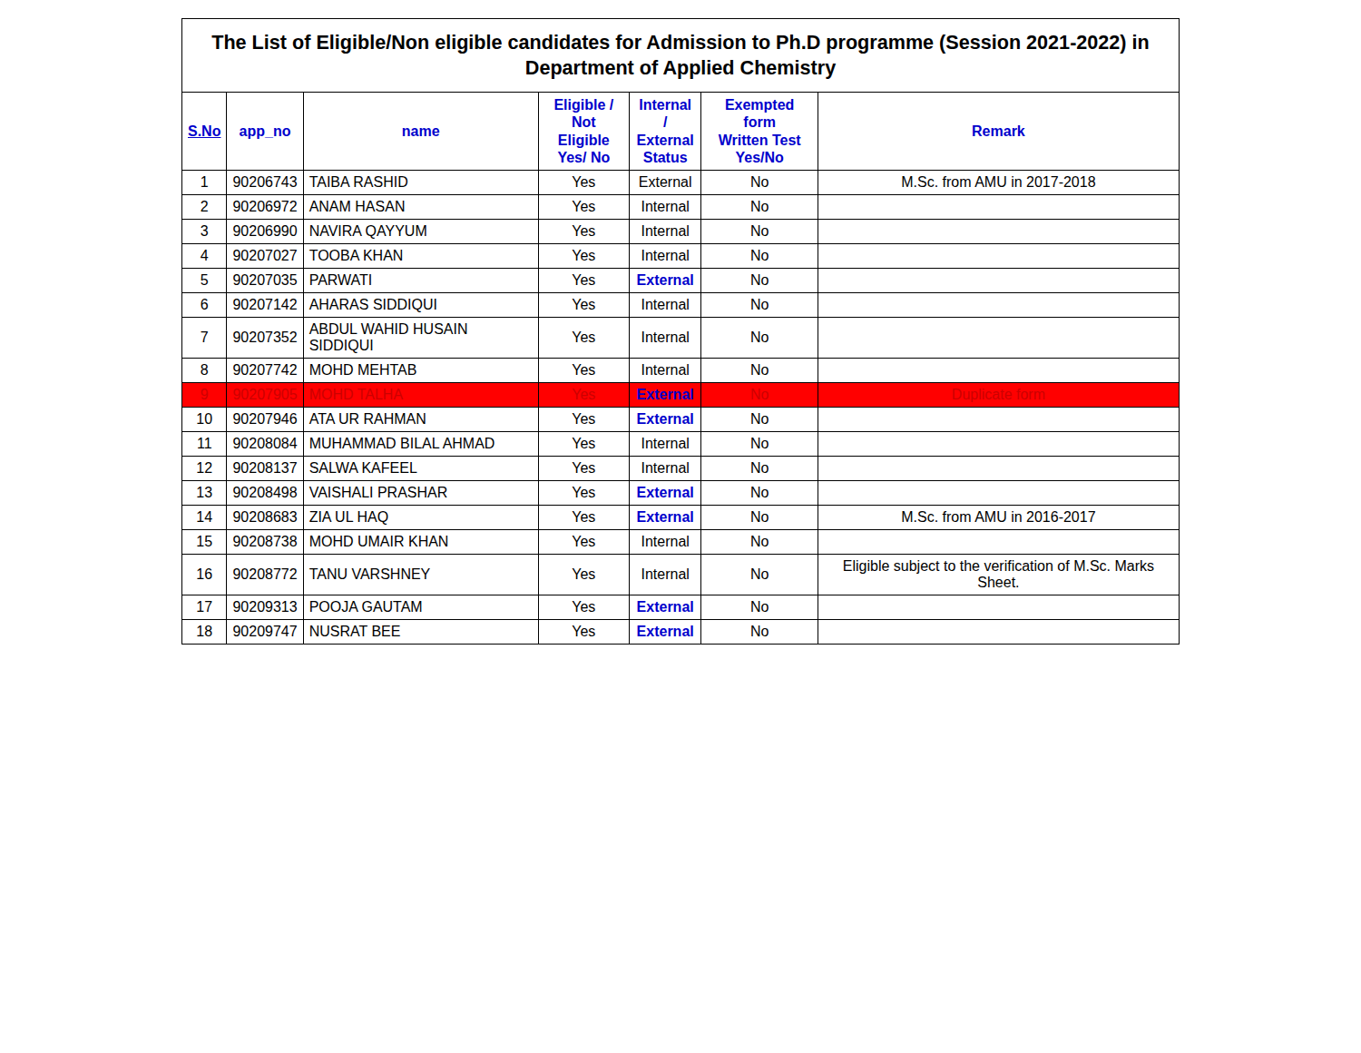The List of Eligible/Non eligible candidates for Admission to Ph.D programme (Session 2021-2022) in Department of Applied Chemistry
| S.No | app_no | name | Eligible / Not Eligible Yes/ No | Internal / External Status | Exempted form Written Test Yes/No | Remark |
| --- | --- | --- | --- | --- | --- | --- |
| 1 | 90206743 | TAIBA RASHID | Yes | External | No | M.Sc. from AMU in 2017-2018 |
| 2 | 90206972 | ANAM HASAN | Yes | Internal | No | |
| 3 | 90206990 | NAVIRA QAYYUM | Yes | Internal | No | |
| 4 | 90207027 | TOOBA KHAN | Yes | Internal | No | |
| 5 | 90207035 | PARWATI | Yes | External | No | |
| 6 | 90207142 | AHARAS SIDDIQUI | Yes | Internal | No | |
| 7 | 90207352 | ABDUL WAHID HUSAIN SIDDIQUI | Yes | Internal | No | |
| 8 | 90207742 | MOHD MEHTAB | Yes | Internal | No | |
| 9 | 90207905 | MOHD TALHA | Yes | External | No | Duplicate form |
| 10 | 90207946 | ATA UR RAHMAN | Yes | External | No | |
| 11 | 90208084 | MUHAMMAD BILAL AHMAD | Yes | Internal | No | |
| 12 | 90208137 | SALWA KAFEEL | Yes | Internal | No | |
| 13 | 90208498 | VAISHALI PRASHAR | Yes | External | No | |
| 14 | 90208683 | ZIA UL HAQ | Yes | External | No | M.Sc. from AMU in 2016-2017 |
| 15 | 90208738 | MOHD UMAIR KHAN | Yes | Internal | No | |
| 16 | 90208772 | TANU VARSHNEY | Yes | Internal | No | Eligible subject to the verification of M.Sc. Marks Sheet. |
| 17 | 90209313 | POOJA GAUTAM | Yes | External | No | |
| 18 | 90209747 | NUSRAT BEE | Yes | External | No | |